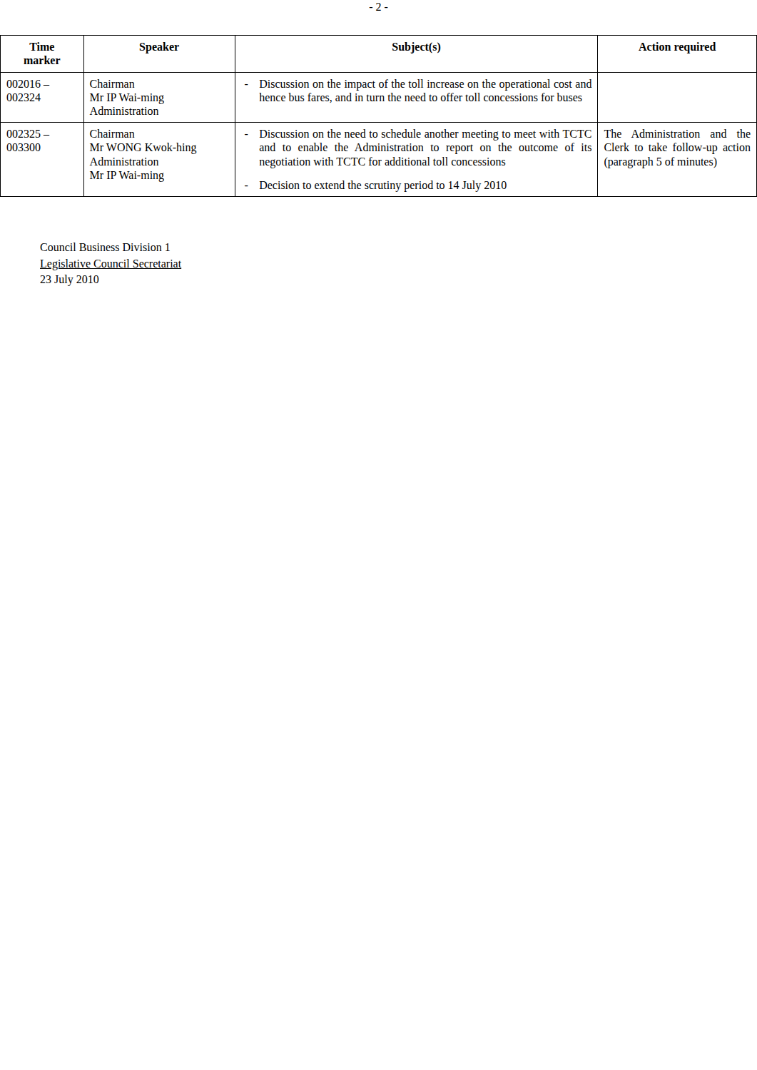- 2 -
| Time marker | Speaker | Subject(s) | Action required |
| --- | --- | --- | --- |
| 002016 – 002324 | Chairman Mr IP Wai-ming Administration | Discussion on the impact of the toll increase on the operational cost and hence bus fares, and in turn the need to offer toll concessions for buses | |
| 002325 – 003300 | Chairman Mr WONG Kwok-hing Administration Mr IP Wai-ming | Discussion on the need to schedule another meeting to meet with TCTC and to enable the Administration to report on the outcome of its negotiation with TCTC for additional toll concessions Decision to extend the scrutiny period to 14 July 2010 | The Administration and the Clerk to take follow-up action (paragraph 5 of minutes) |
Council Business Division 1
Legislative Council Secretariat
23 July 2010